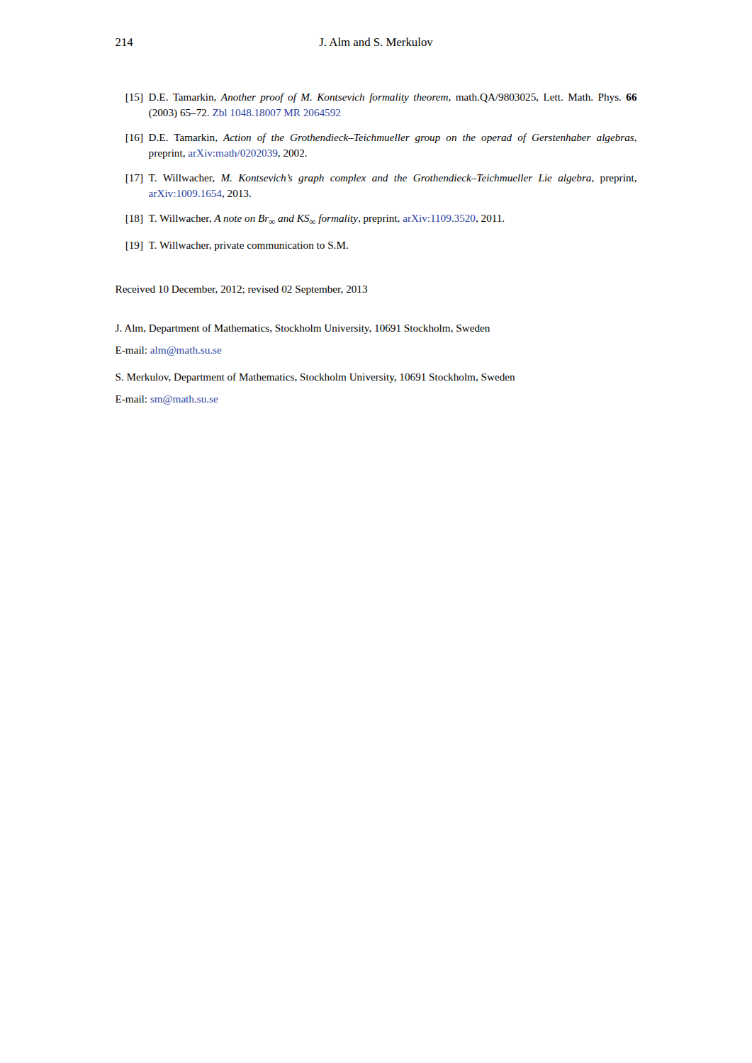214
J. Alm and S. Merkulov
[15] D.E. Tamarkin, Another proof of M. Kontsevich formality theorem, math.QA/9803025, Lett. Math. Phys. 66 (2003) 65–72. Zbl 1048.18007 MR 2064592
[16] D.E. Tamarkin, Action of the Grothendieck–Teichmueller group on the operad of Gerstenhaber algebras, preprint, arXiv:math/0202039, 2002.
[17] T. Willwacher, M. Kontsevich’s graph complex and the Grothendieck–Teichmueller Lie algebra, preprint, arXiv:1009.1654, 2013.
[18] T. Willwacher, A note on Br∞ and KS∞ formality, preprint, arXiv:1109.3520, 2011.
[19] T. Willwacher, private communication to S.M.
Received 10 December, 2012; revised 02 September, 2013
J. Alm, Department of Mathematics, Stockholm University, 10691 Stockholm, Sweden
E-mail: alm@math.su.se
S. Merkulov, Department of Mathematics, Stockholm University, 10691 Stockholm, Sweden
E-mail: sm@math.su.se